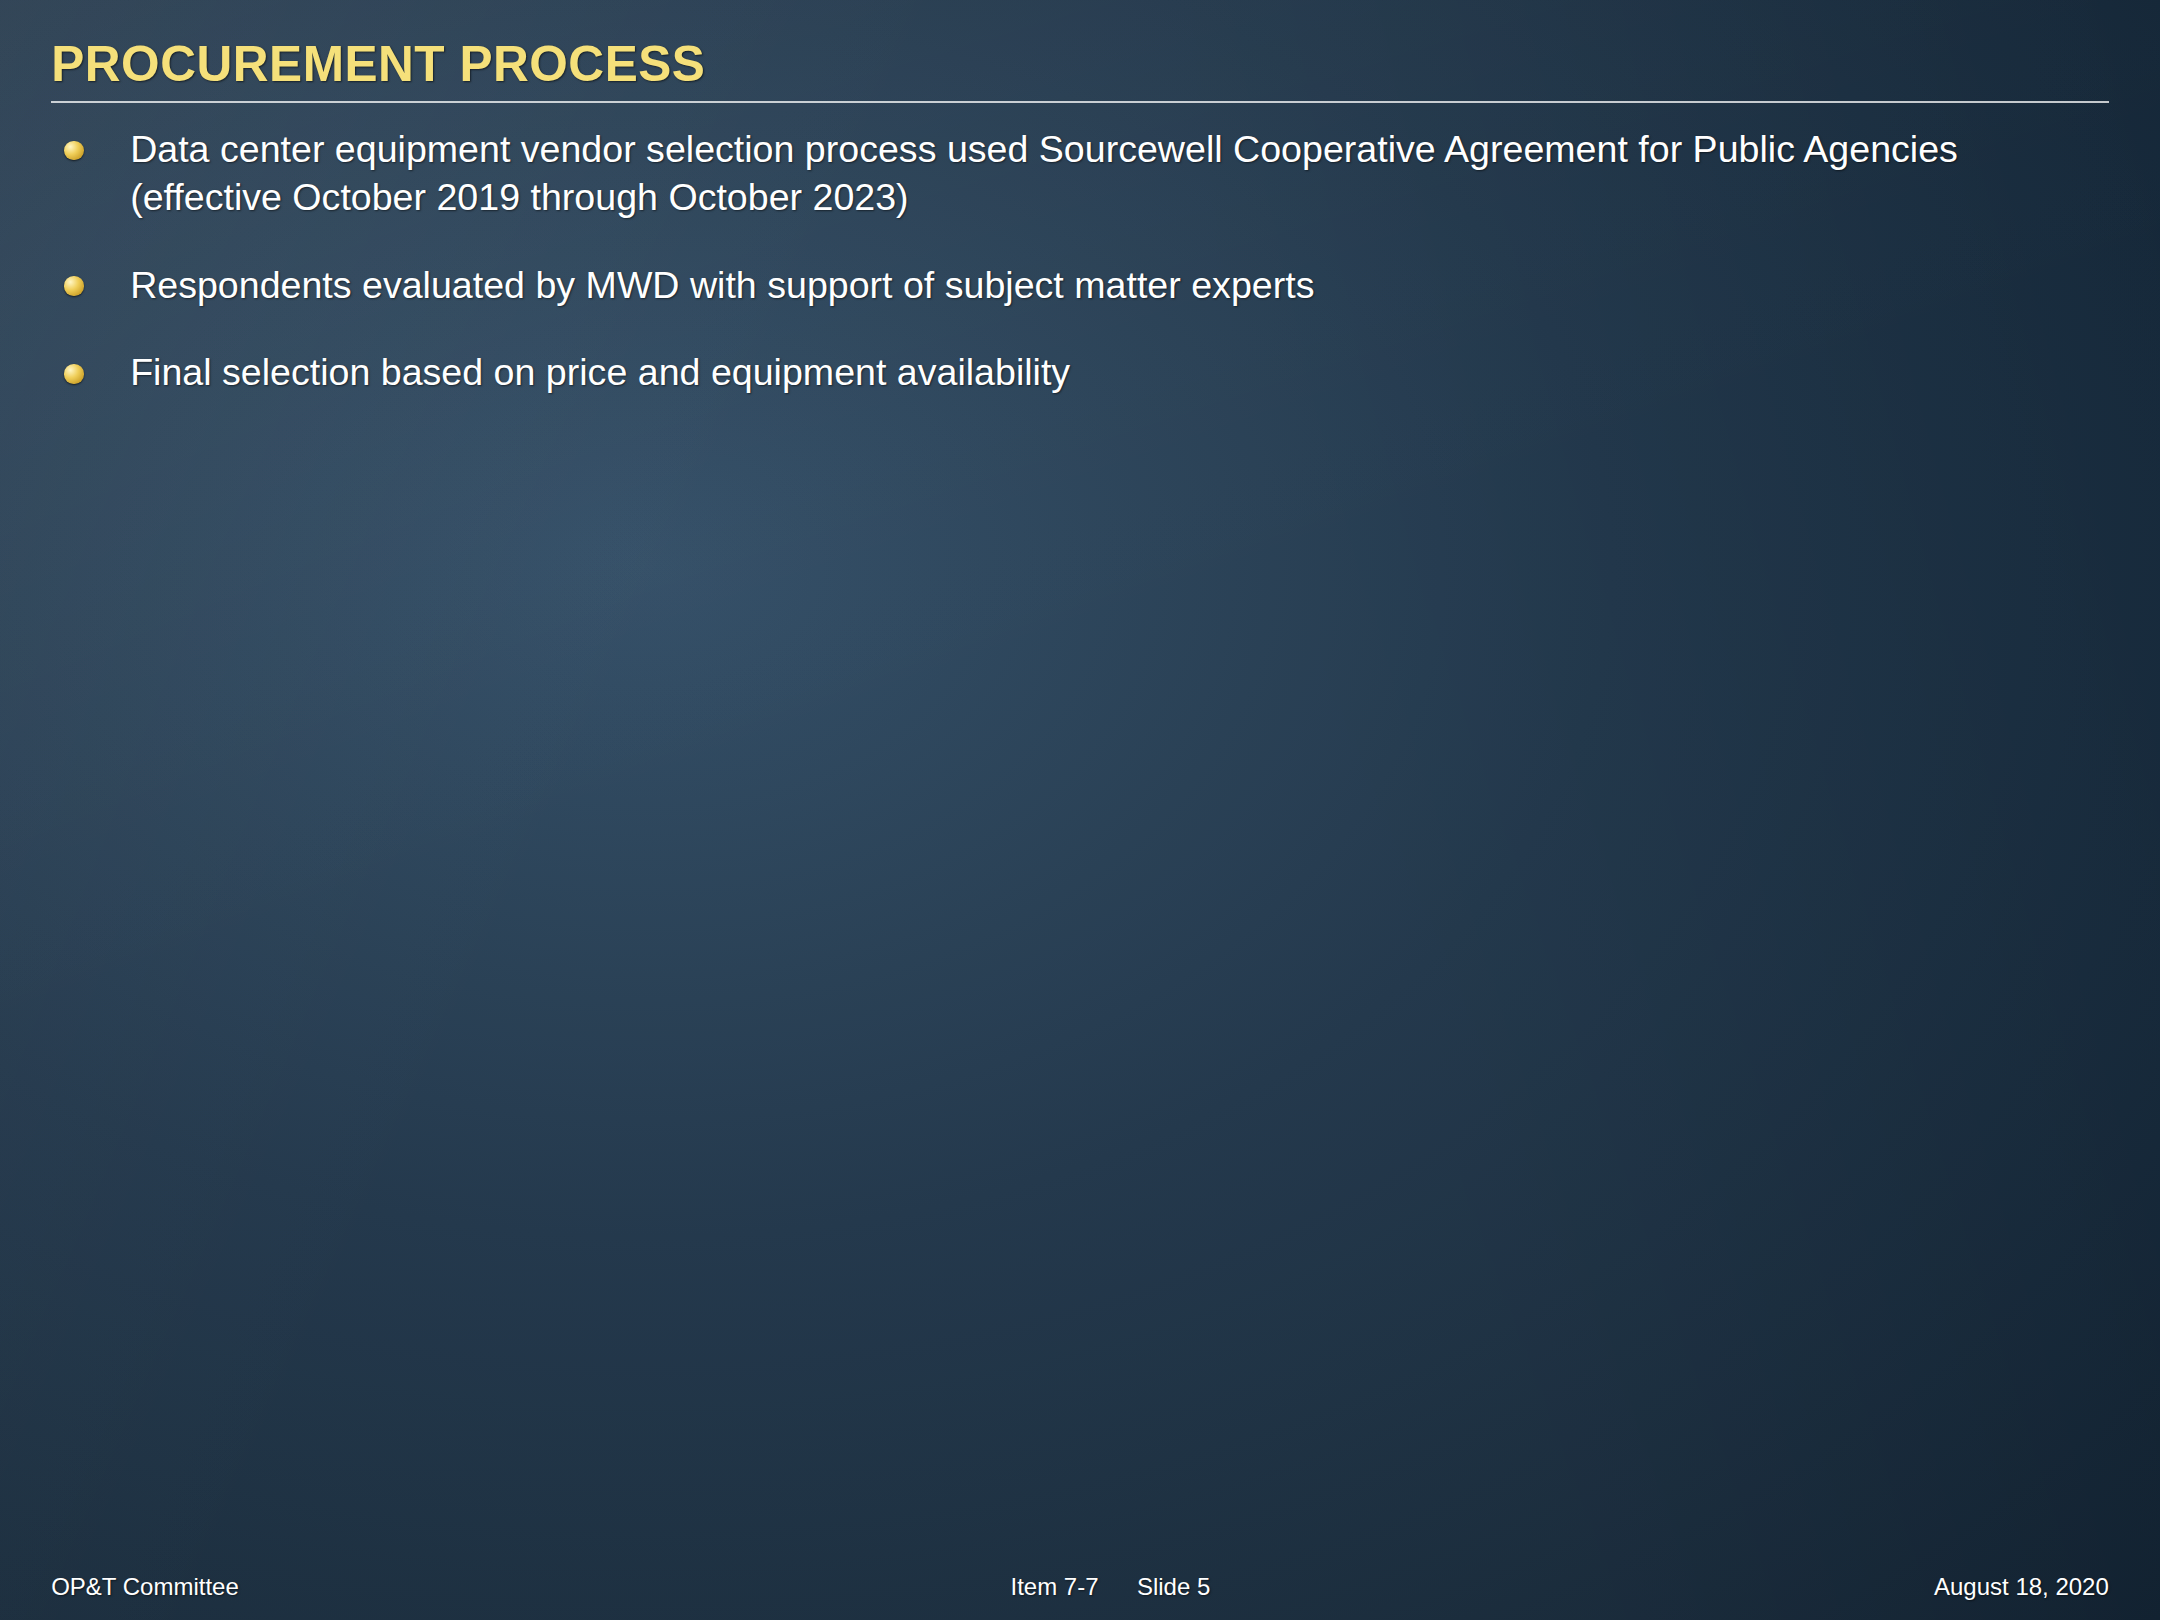PROCUREMENT PROCESS
Data center equipment vendor selection process used Sourcewell Cooperative Agreement for Public Agencies (effective October 2019 through October 2023)
Respondents evaluated by MWD with support of subject matter experts
Final selection based on price and equipment availability
OP&T Committee
Item 7-7 Slide 5
August 18, 2020